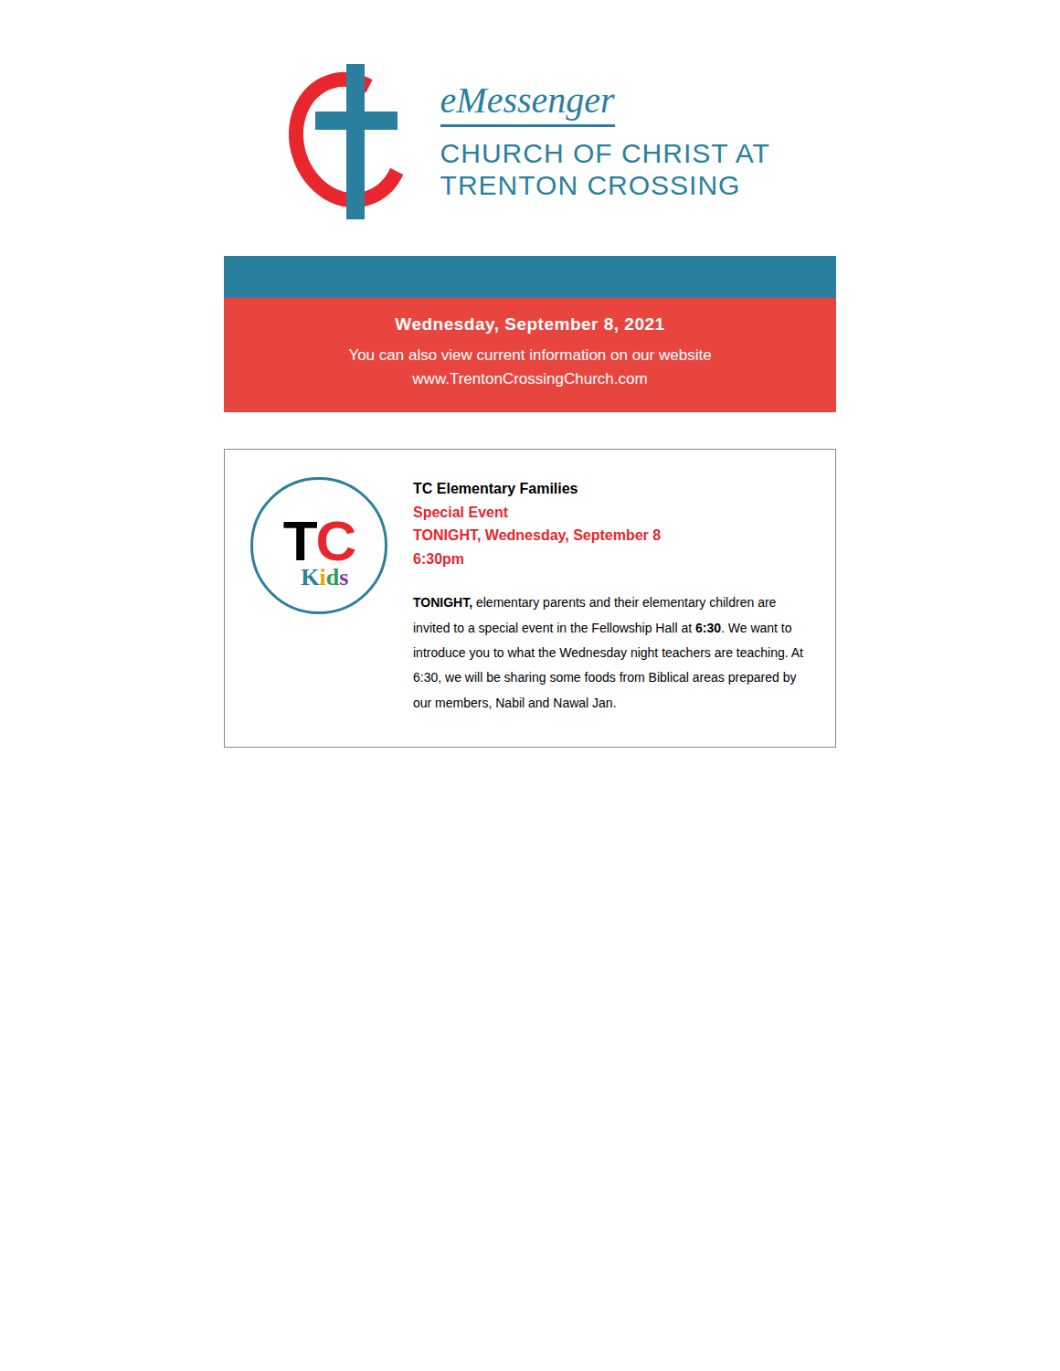eMessenger
Church of Christ at
Trenton Crossing
Wednesday, September 8, 2021
You can also view current information on our website
www.TrentonCrossingChurch.com
TC Kids
TC Elementary Families
Special Event
TONIGHT, Wednesday, September 8
6:30pm
TONIGHT, elementary parents and their elementary children are invited to a special event in the Fellowship Hall at 6:30. We want to introduce you to what the Wednesday night teachers are teaching. At 6:30, we will be sharing some foods from Biblical areas prepared by our members, Nabil and Nawal Jan.